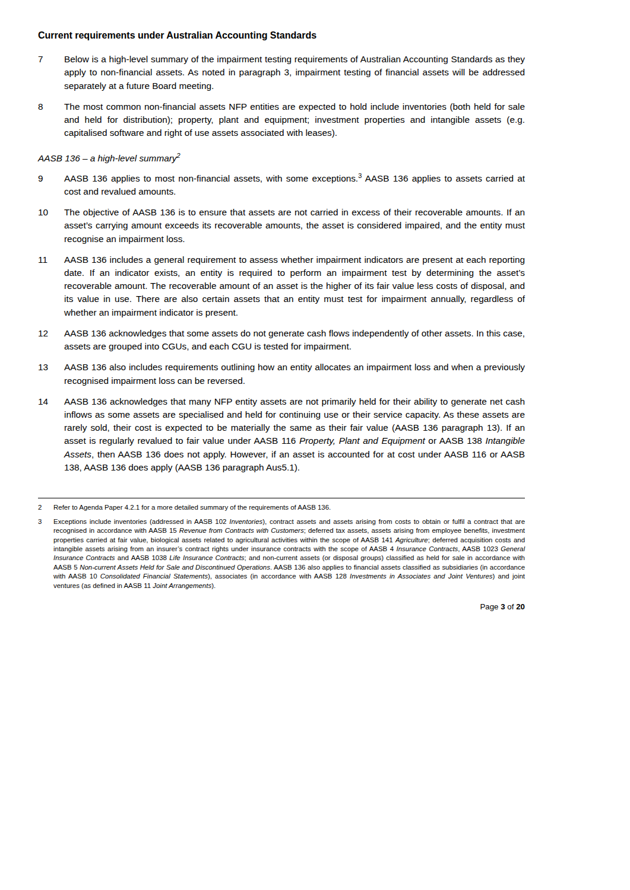Current requirements under Australian Accounting Standards
7 Below is a high-level summary of the impairment testing requirements of Australian Accounting Standards as they apply to non-financial assets. As noted in paragraph 3, impairment testing of financial assets will be addressed separately at a future Board meeting.
8 The most common non-financial assets NFP entities are expected to hold include inventories (both held for sale and held for distribution); property, plant and equipment; investment properties and intangible assets (e.g. capitalised software and right of use assets associated with leases).
AASB 136 – a high-level summary2
9 AASB 136 applies to most non-financial assets, with some exceptions.3 AASB 136 applies to assets carried at cost and revalued amounts.
10 The objective of AASB 136 is to ensure that assets are not carried in excess of their recoverable amounts. If an asset’s carrying amount exceeds its recoverable amounts, the asset is considered impaired, and the entity must recognise an impairment loss.
11 AASB 136 includes a general requirement to assess whether impairment indicators are present at each reporting date. If an indicator exists, an entity is required to perform an impairment test by determining the asset’s recoverable amount. The recoverable amount of an asset is the higher of its fair value less costs of disposal, and its value in use. There are also certain assets that an entity must test for impairment annually, regardless of whether an impairment indicator is present.
12 AASB 136 acknowledges that some assets do not generate cash flows independently of other assets. In this case, assets are grouped into CGUs, and each CGU is tested for impairment.
13 AASB 136 also includes requirements outlining how an entity allocates an impairment loss and when a previously recognised impairment loss can be reversed.
14 AASB 136 acknowledges that many NFP entity assets are not primarily held for their ability to generate net cash inflows as some assets are specialised and held for continuing use or their service capacity. As these assets are rarely sold, their cost is expected to be materially the same as their fair value (AASB 136 paragraph 13). If an asset is regularly revalued to fair value under AASB 116 Property, Plant and Equipment or AASB 138 Intangible Assets, then AASB 136 does not apply. However, if an asset is accounted for at cost under AASB 116 or AASB 138, AASB 136 does apply (AASB 136 paragraph Aus5.1).
2 Refer to Agenda Paper 4.2.1 for a more detailed summary of the requirements of AASB 136.
3 Exceptions include inventories (addressed in AASB 102 Inventories), contract assets and assets arising from costs to obtain or fulfil a contract that are recognised in accordance with AASB 15 Revenue from Contracts with Customers; deferred tax assets, assets arising from employee benefits, investment properties carried at fair value, biological assets related to agricultural activities within the scope of AASB 141 Agriculture; deferred acquisition costs and intangible assets arising from an insurer’s contract rights under insurance contracts with the scope of AASB 4 Insurance Contracts, AASB 1023 General Insurance Contracts and AASB 1038 Life Insurance Contracts; and non-current assets (or disposal groups) classified as held for sale in accordance with AASB 5 Non-current Assets Held for Sale and Discontinued Operations. AASB 136 also applies to financial assets classified as subsidiaries (in accordance with AASB 10 Consolidated Financial Statements), associates (in accordance with AASB 128 Investments in Associates and Joint Ventures) and joint ventures (as defined in AASB 11 Joint Arrangements).
Page 3 of 20